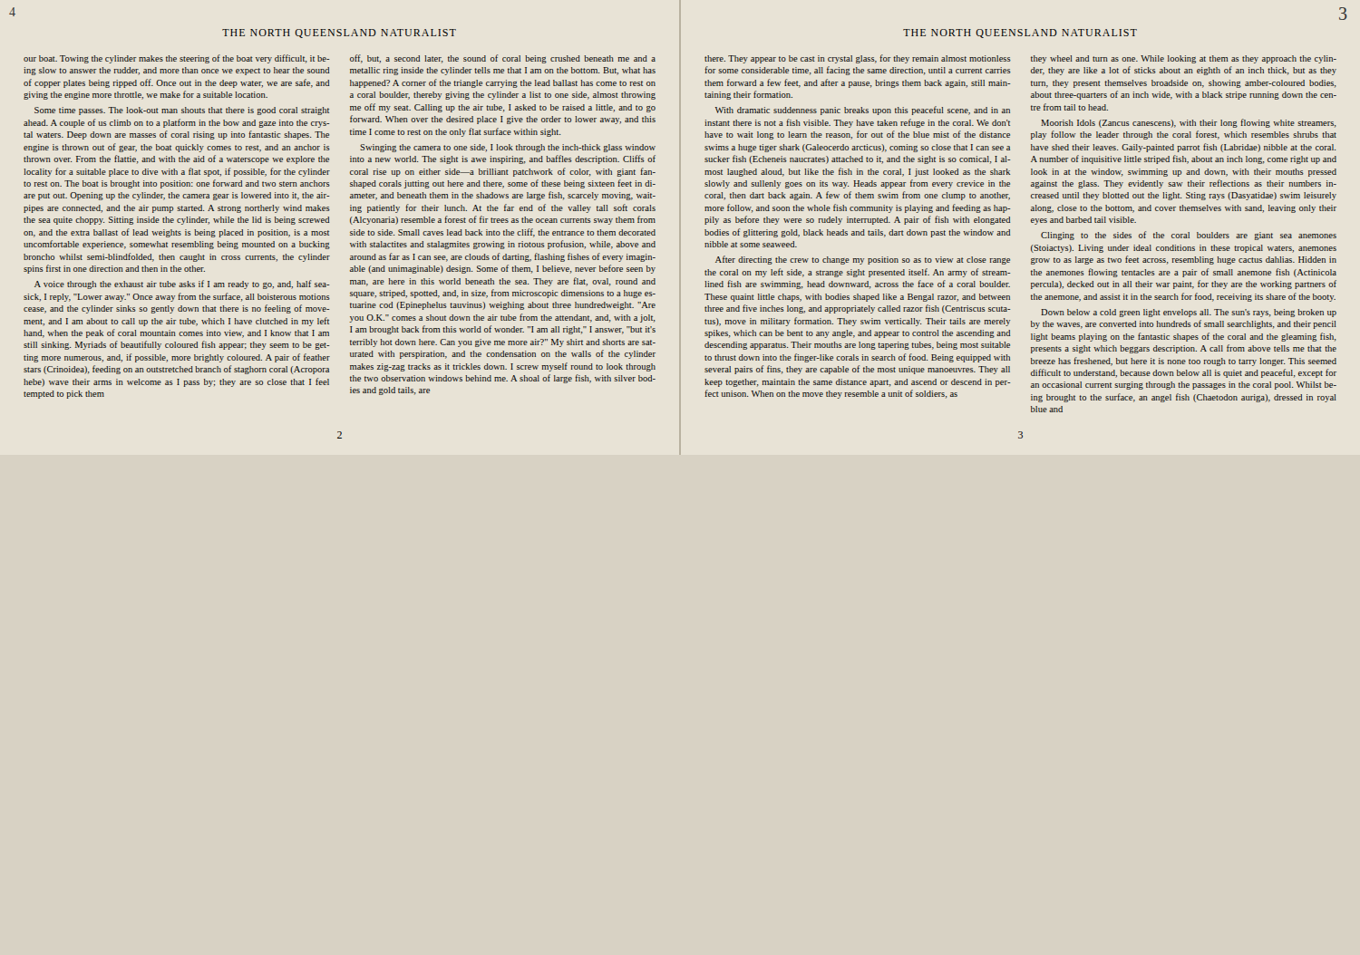4
The North Queensland Naturalist
our boat. Towing the cylinder makes the steering of the boat very difficult, it being slow to answer the rudder, and more than once we expect to hear the sound of copper plates being ripped off. Once out in the deep water, we are safe, and giving the engine more throttle, we make for a suitable location.
Some time passes. The look-out man shouts that there is good coral straight ahead. A couple of us climb on to a platform in the bow and gaze into the crystal waters. Deep down are masses of coral rising up into fantastic shapes. The engine is thrown out of gear, the boat quickly comes to rest, and an anchor is thrown over. From the flattie, and with the aid of a waterscope we explore the locality for a suitable place to dive with a flat spot, if possible, for the cylinder to rest on. The boat is brought into position: one forward and two stern anchors are put out. Opening up the cylinder, the camera gear is lowered into it, the airpipes are connected, and the air pump started. A strong northerly wind makes the sea quite choppy. Sitting inside the cylinder, while the lid is being screwed on, and the extra ballast of lead weights is being placed in position, is a most uncomfortable experience, somewhat resembling being mounted on a bucking broncho whilst semi-blindfolded, then caught in cross currents, the cylinder spins first in one direction and then in the other.
A voice through the exhaust air tube asks if I am ready to go, and, half seasick, I reply, "Lower away." Once away from the surface, all boisterous motions cease, and the cylinder sinks so gently down that there is no feeling of movement, and I am about to call up the air tube, which I have clutched in my left hand, when the peak of coral mountain comes into view, and I know that I am still sinking. Myriads of beautifully coloured fish appear; they seem to be getting more numerous, and, if possible, more brightly coloured. A pair of feather stars (Crinoidea), feeding on an outstretched branch of staghorn coral (Acropora hebe) wave their arms in welcome as I pass by; they are so close that I feel tempted to pick them
off, but, a second later, the sound of coral being crushed beneath me and a metallic ring inside the cylinder tells me that I am on the bottom. But, what has happened? A corner of the triangle carrying the lead ballast has come to rest on a coral boulder, thereby giving the cylinder a list to one side, almost throwing me off my seat. Calling up the air tube, I asked to be raised a little, and to go forward. When over the desired place I give the order to lower away, and this time I come to rest on the only flat surface within sight.
Swinging the camera to one side, I look through the inch-thick glass window into a new world. The sight is awe inspiring, and baffles description. Cliffs of coral rise up on either side—a brilliant patchwork of color, with giant fan-shaped corals jutting out here and there, some of these being sixteen feet in diameter, and beneath them in the shadows are large fish, scarcely moving, waiting patiently for their lunch. At the far end of the valley tall soft corals (Alcyonaria) resemble a forest of fir trees as the ocean currents sway them from side to side. Small caves lead back into the cliff, the entrance to them decorated with stalactites and stalagmites growing in riotous profusion, while, above and around as far as I can see, are clouds of darting, flashing fishes of every imaginable (and unimaginable) design. Some of them, I believe, never before seen by man, are here in this world beneath the sea. They are flat, oval, round and square, striped, spotted, and, in size, from microscopic dimensions to a huge estuarine cod (Epinephelus tauvinus) weighing about three hundredweight. "Are you O.K." comes a shout down the air tube from the attendant, and, with a jolt, I am brought back from this world of wonder. "I am all right," I answer, "but it's terribly hot down here. Can you give me more air?" My shirt and shorts are saturated with perspiration, and the condensation on the walls of the cylinder makes zig-zag tracks as it trickles down. I screw myself round to look through the two observation windows behind me. A shoal of large fish, with silver bodies and gold tails, are
2
3
The North Queensland Naturalist
there. They appear to be cast in crystal glass, for they remain almost motionless for some considerable time, all facing the same direction, until a current carries them forward a few feet, and after a pause, brings them back again, still maintaining their formation.
With dramatic suddenness panic breaks upon this peaceful scene, and in an instant there is not a fish visible. They have taken refuge in the coral. We don't have to wait long to learn the reason, for out of the blue mist of the distance swims a huge tiger shark (Galeocerdo arcticus), coming so close that I can see a sucker fish (Echeneis naucrates) attached to it, and the sight is so comical, I almost laughed aloud, but like the fish in the coral, I just looked as the shark slowly and sullenly goes on its way. Heads appear from every crevice in the coral, then dart back again. A few of them swim from one clump to another, more follow, and soon the whole fish community is playing and feeding as happily as before they were so rudely interrupted. A pair of fish with elongated bodies of glittering gold, black heads and tails, dart down past the window and nibble at some seaweed.
After directing the crew to change my position so as to view at close range the coral on my left side, a strange sight presented itself. An army of stream-lined fish are swimming, head downward, across the face of a coral boulder. These quaint little chaps, with bodies shaped like a Bengal razor, and between three and five inches long, and appropriately called razor fish (Centriscus scutatus), move in military formation. They swim vertically. Their tails are merely spikes, which can be bent to any angle, and appear to control the ascending and descending apparatus. Their mouths are long tapering tubes, being most suitable to thrust down into the finger-like corals in search of food. Being equipped with several pairs of fins, they are capable of the most unique manoeuvres. They all keep together, maintain the same distance apart, and ascend or descend in perfect unison. When on the move they resemble a unit of soldiers, as
they wheel and turn as one. While looking at them as they approach the cylinder, they are like a lot of sticks about an eighth of an inch thick, but as they turn, they present themselves broadside on, showing amber-coloured bodies, about three-quarters of an inch wide, with a black stripe running down the centre from tail to head.
Moorish Idols (Zancus canescens), with their long flowing white streamers, play follow the leader through the coral forest, which resembles shrubs that have shed their leaves. Gaily-painted parrot fish (Labridae) nibble at the coral. A number of inquisitive little striped fish, about an inch long, come right up and look in at the window, swimming up and down, with their mouths pressed against the glass. They evidently saw their reflections as their numbers increased until they blotted out the light. Sting rays (Dasyatidae) swim leisurely along, close to the bottom, and cover themselves with sand, leaving only their eyes and barbed tail visible.
Clinging to the sides of the coral boulders are giant sea anemones (Stoiactys). Living under ideal conditions in these tropical waters, anemones grow to as large as two feet across, resembling huge cactus dahlias. Hidden in the anemones flowing tentacles are a pair of small anemone fish (Actinicola percula), decked out in all their war paint, for they are the working partners of the anemone, and assist it in the search for food, receiving its share of the booty.
Down below a cold green light envelops all. The sun's rays, being broken up by the waves, are converted into hundreds of small searchlights, and their pencil light beams playing on the fantastic shapes of the coral and the gleaming fish, presents a sight which beggars description. A call from above tells me that the breeze has freshened, but here it is none too rough to tarry longer. This seemed difficult to understand, because down below all is quiet and peaceful, except for an occasional current surging through the passages in the coral pool. Whilst being brought to the surface, an angel fish (Chaetodon auriga), dressed in royal blue and
3